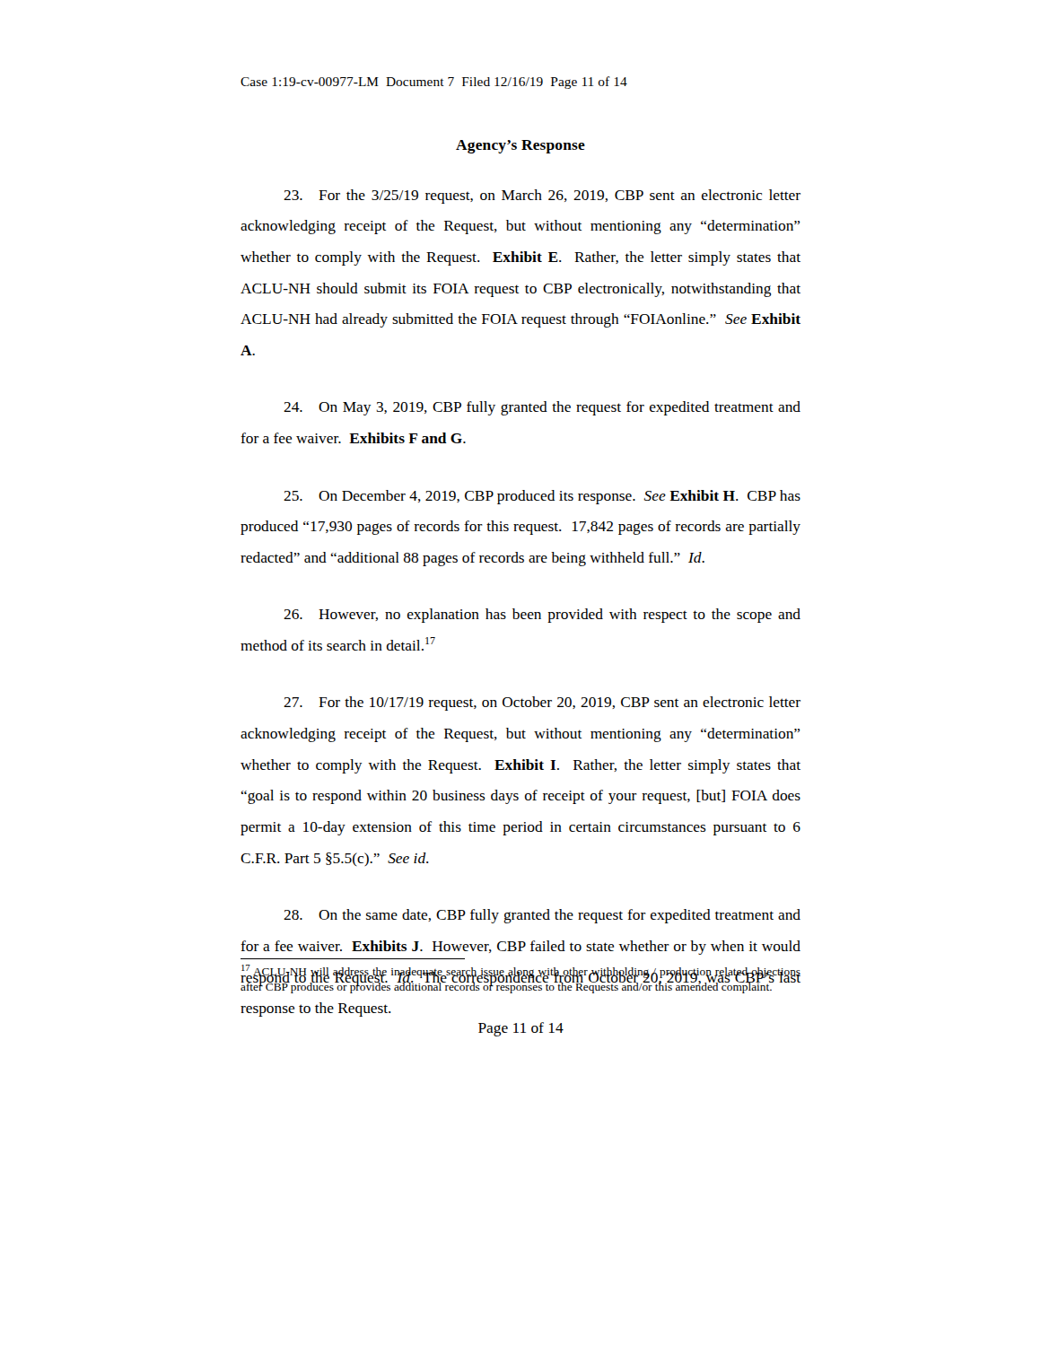Case 1:19-cv-00977-LM Document 7 Filed 12/16/19 Page 11 of 14
Agency’s Response
23. For the 3/25/19 request, on March 26, 2019, CBP sent an electronic letter acknowledging receipt of the Request, but without mentioning any “determination” whether to comply with the Request. Exhibit E. Rather, the letter simply states that ACLU-NH should submit its FOIA request to CBP electronically, notwithstanding that ACLU-NH had already submitted the FOIA request through “FOIAonline.” See Exhibit A.
24. On May 3, 2019, CBP fully granted the request for expedited treatment and for a fee waiver. Exhibits F and G.
25. On December 4, 2019, CBP produced its response. See Exhibit H. CBP has produced “17,930 pages of records for this request. 17,842 pages of records are partially redacted” and “additional 88 pages of records are being withheld full.” Id.
26. However, no explanation has been provided with respect to the scope and method of its search in detail.17
27. For the 10/17/19 request, on October 20, 2019, CBP sent an electronic letter acknowledging receipt of the Request, but without mentioning any “determination” whether to comply with the Request. Exhibit I. Rather, the letter simply states that “goal is to respond within 20 business days of receipt of your request, [but] FOIA does permit a 10-day extension of this time period in certain circumstances pursuant to 6 C.F.R. Part 5 §5.5(c).” See id.
28. On the same date, CBP fully granted the request for expedited treatment and for a fee waiver. Exhibits J. However, CBP failed to state whether or by when it would respond to the Request. Id. The correspondence from October 20, 2019, was CBP’s last response to the Request.
17 ACLU-NH will address the inadequate search issue along with other withholding / production related objections after CBP produces or provides additional records or responses to the Requests and/or this amended complaint.
Page 11 of 14